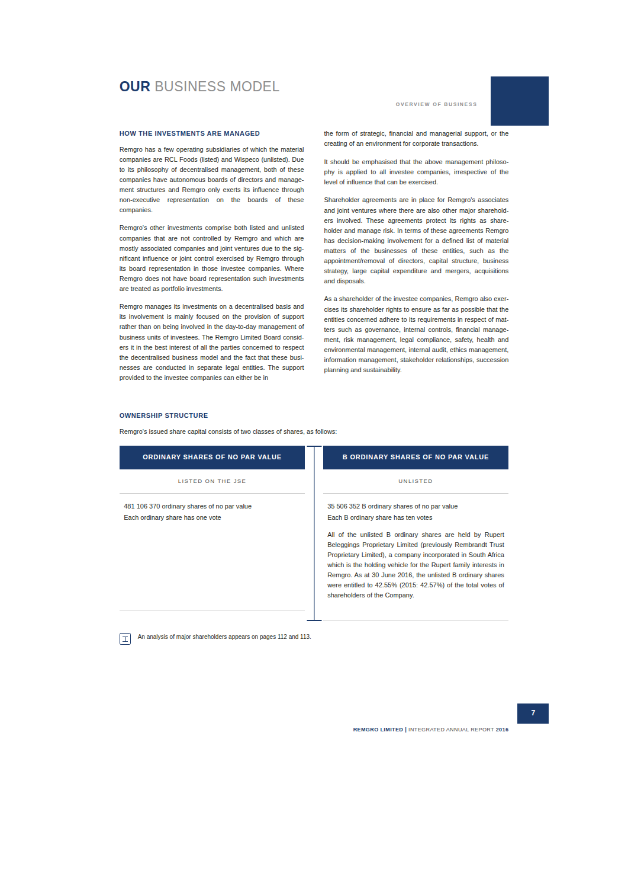Overview of business
Our Business Model
How the investments are managed
Remgro has a few operating subsidiaries of which the material companies are RCL Foods (listed) and Wispeco (unlisted). Due to its philosophy of decentralised management, both of these companies have autonomous boards of directors and management structures and Remgro only exerts its influence through non-executive representation on the boards of these companies.
Remgro's other investments comprise both listed and unlisted companies that are not controlled by Remgro and which are mostly associated companies and joint ventures due to the significant influence or joint control exercised by Remgro through its board representation in those investee companies. Where Remgro does not have board representation such investments are treated as portfolio investments.
Remgro manages its investments on a decentralised basis and its involvement is mainly focused on the provision of support rather than on being involved in the day-to-day management of business units of investees. The Remgro Limited Board considers it in the best interest of all the parties concerned to respect the decentralised business model and the fact that these businesses are conducted in separate legal entities. The support provided to the investee companies can either be in
the form of strategic, financial and managerial support, or the creating of an environment for corporate transactions.
It should be emphasised that the above management philosophy is applied to all investee companies, irrespective of the level of influence that can be exercised.
Shareholder agreements are in place for Remgro's associates and joint ventures where there are also other major shareholders involved. These agreements protect its rights as shareholder and manage risk. In terms of these agreements Remgro has decision-making involvement for a defined list of material matters of the businesses of these entities, such as the appointment/removal of directors, capital structure, business strategy, large capital expenditure and mergers, acquisitions and disposals.
As a shareholder of the investee companies, Remgro also exercises its shareholder rights to ensure as far as possible that the entities concerned adhere to its requirements in respect of matters such as governance, internal controls, financial management, risk management, legal compliance, safety, health and environmental management, internal audit, ethics management, information management, stakeholder relationships, succession planning and sustainability.
Ownership structure
Remgro's issued share capital consists of two classes of shares, as follows:
Ordinary shares of no par value
Listed on the JSE
481 106 370 ordinary shares of no par value
Each ordinary share has one vote
B ordinary shares of no par value
Unlisted
35 506 352 B ordinary shares of no par value
Each B ordinary share has ten votes
All of the unlisted B ordinary shares are held by Rupert Beleggings Proprietary Limited (previously Rembrandt Trust Proprietary Limited), a company incorporated in South Africa which is the holding vehicle for the Rupert family interests in Remgro. As at 30 June 2016, the unlisted B ordinary shares were entitled to 42.55% (2015: 42.57%) of the total votes of shareholders of the Company.
An analysis of major shareholders appears on pages 112 and 113.
REMGRO LIMITED | INTEGRATED ANNUAL REPORT 2016
7